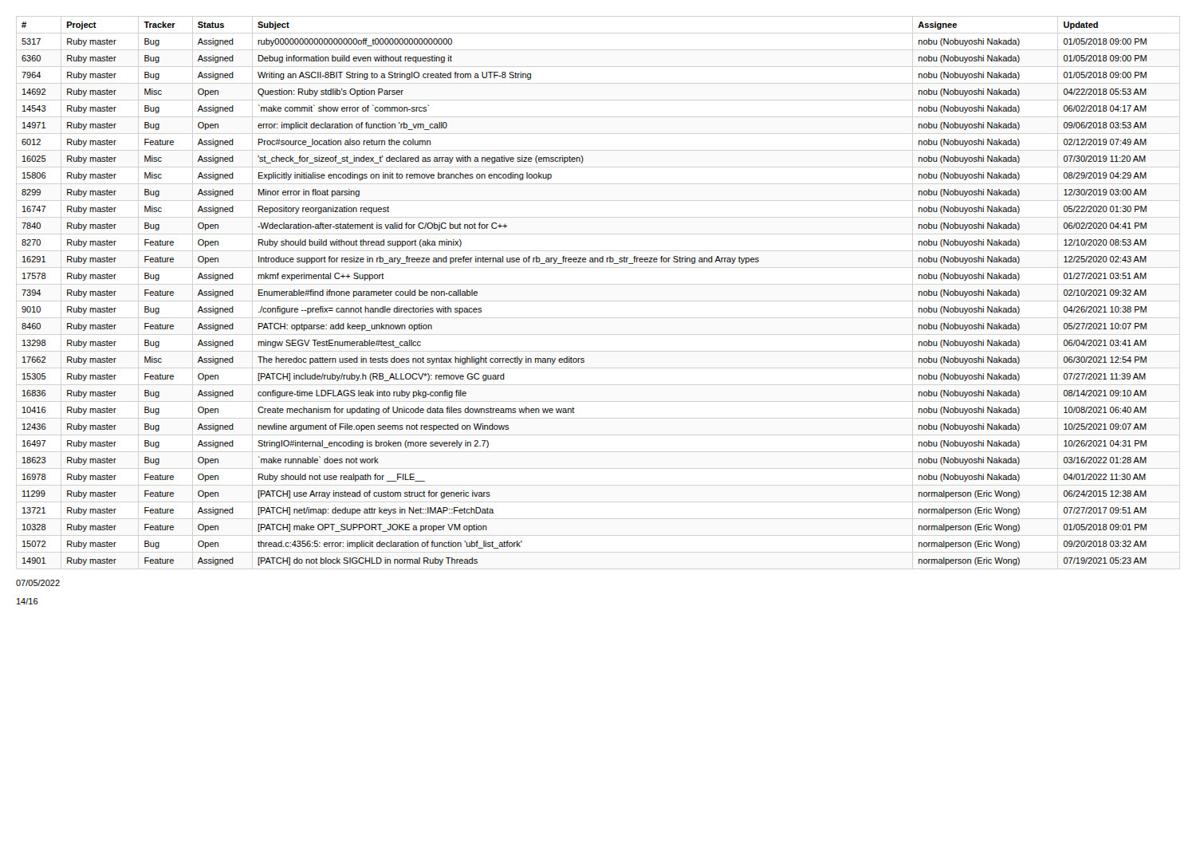Redmine issue list
| # | Project | Tracker | Status | Subject | Assignee | Updated |
| --- | --- | --- | --- | --- | --- | --- |
| 5317 | Ruby master | Bug | Assigned | ruby00000000000000000off_t0000000000000000 | nobu (Nobuyoshi Nakada) | 01/05/2018 09:00 PM |
| 6360 | Ruby master | Bug | Assigned | Debug information build even without requesting it | nobu (Nobuyoshi Nakada) | 01/05/2018 09:00 PM |
| 7964 | Ruby master | Bug | Assigned | Writing an ASCII-8BIT String to a StringIO created from a UTF-8 String | nobu (Nobuyoshi Nakada) | 01/05/2018 09:00 PM |
| 14692 | Ruby master | Misc | Open | Question: Ruby stdlib's Option Parser | nobu (Nobuyoshi Nakada) | 04/22/2018 05:53 AM |
| 14543 | Ruby master | Bug | Assigned | `make commit` show error of `common-srcs` | nobu (Nobuyoshi Nakada) | 06/02/2018 04:17 AM |
| 14971 | Ruby master | Bug | Open | error: implicit declaration of function 'rb_vm_call0 | nobu (Nobuyoshi Nakada) | 09/06/2018 03:53 AM |
| 6012 | Ruby master | Feature | Assigned | Proc#source_location also return the column | nobu (Nobuyoshi Nakada) | 02/12/2019 07:49 AM |
| 16025 | Ruby master | Misc | Assigned | 'st_check_for_sizeof_st_index_t' declared as array with a negative size (emscripten) | nobu (Nobuyoshi Nakada) | 07/30/2019 11:20 AM |
| 15806 | Ruby master | Misc | Assigned | Explicitly initialise encodings on init to remove branches on encoding lookup | nobu (Nobuyoshi Nakada) | 08/29/2019 04:29 AM |
| 8299 | Ruby master | Bug | Assigned | Minor error in float parsing | nobu (Nobuyoshi Nakada) | 12/30/2019 03:00 AM |
| 16747 | Ruby master | Misc | Assigned | Repository reorganization request | nobu (Nobuyoshi Nakada) | 05/22/2020 01:30 PM |
| 7840 | Ruby master | Bug | Open | -Wdeclaration-after-statement is valid for C/ObjC but not for C++ | nobu (Nobuyoshi Nakada) | 06/02/2020 04:41 PM |
| 8270 | Ruby master | Feature | Open | Ruby should build without thread support (aka minix) | nobu (Nobuyoshi Nakada) | 12/10/2020 08:53 AM |
| 16291 | Ruby master | Feature | Open | Introduce support for resize in rb_ary_freeze and prefer internal use of rb_ary_freeze and rb_str_freeze for String and Array types | nobu (Nobuyoshi Nakada) | 12/25/2020 02:43 AM |
| 17578 | Ruby master | Bug | Assigned | mkmf experimental C++ Support | nobu (Nobuyoshi Nakada) | 01/27/2021 03:51 AM |
| 7394 | Ruby master | Feature | Assigned | Enumerable#find ifnone parameter could be non-callable | nobu (Nobuyoshi Nakada) | 02/10/2021 09:32 AM |
| 9010 | Ruby master | Bug | Assigned | ./configure --prefix= cannot handle directories with spaces | nobu (Nobuyoshi Nakada) | 04/26/2021 10:38 PM |
| 8460 | Ruby master | Feature | Assigned | PATCH: optparse: add keep_unknown option | nobu (Nobuyoshi Nakada) | 05/27/2021 10:07 PM |
| 13298 | Ruby master | Bug | Assigned | mingw SEGV TestEnumerable#test_callcc | nobu (Nobuyoshi Nakada) | 06/04/2021 03:41 AM |
| 17662 | Ruby master | Misc | Assigned | The heredoc pattern used in tests does not syntax highlight correctly in many editors | nobu (Nobuyoshi Nakada) | 06/30/2021 12:54 PM |
| 15305 | Ruby master | Feature | Open | [PATCH] include/ruby/ruby.h (RB_ALLOCV*): remove GC guard | nobu (Nobuyoshi Nakada) | 07/27/2021 11:39 AM |
| 16836 | Ruby master | Bug | Assigned | configure-time LDFLAGS leak into ruby pkg-config file | nobu (Nobuyoshi Nakada) | 08/14/2021 09:10 AM |
| 10416 | Ruby master | Bug | Open | Create mechanism for updating of Unicode data files downstreams when we want | nobu (Nobuyoshi Nakada) | 10/08/2021 06:40 AM |
| 12436 | Ruby master | Bug | Assigned | newline argument of File.open seems not respected on Windows | nobu (Nobuyoshi Nakada) | 10/25/2021 09:07 AM |
| 16497 | Ruby master | Bug | Assigned | StringIO#internal_encoding is broken (more severely in 2.7) | nobu (Nobuyoshi Nakada) | 10/26/2021 04:31 PM |
| 18623 | Ruby master | Bug | Open | `make runnable` does not work | nobu (Nobuyoshi Nakada) | 03/16/2022 01:28 AM |
| 16978 | Ruby master | Feature | Open | Ruby should not use realpath for __FILE__ | nobu (Nobuyoshi Nakada) | 04/01/2022 11:30 AM |
| 11299 | Ruby master | Feature | Open | [PATCH] use Array instead of custom struct for generic ivars | normalperson (Eric Wong) | 06/24/2015 12:38 AM |
| 13721 | Ruby master | Feature | Assigned | [PATCH] net/imap: dedupe attr keys in Net::IMAP::FetchData | normalperson (Eric Wong) | 07/27/2017 09:51 AM |
| 10328 | Ruby master | Feature | Open | [PATCH] make OPT_SUPPORT_JOKE a proper VM option | normalperson (Eric Wong) | 01/05/2018 09:01 PM |
| 15072 | Ruby master | Bug | Open | thread.c:4356:5: error: implicit declaration of function 'ubf_list_atfork' | normalperson (Eric Wong) | 09/20/2018 03:32 AM |
| 14901 | Ruby master | Feature | Assigned | [PATCH] do not block SIGCHLD in normal Ruby Threads | normalperson (Eric Wong) | 07/19/2021 05:23 AM |
07/05/2022
14/16